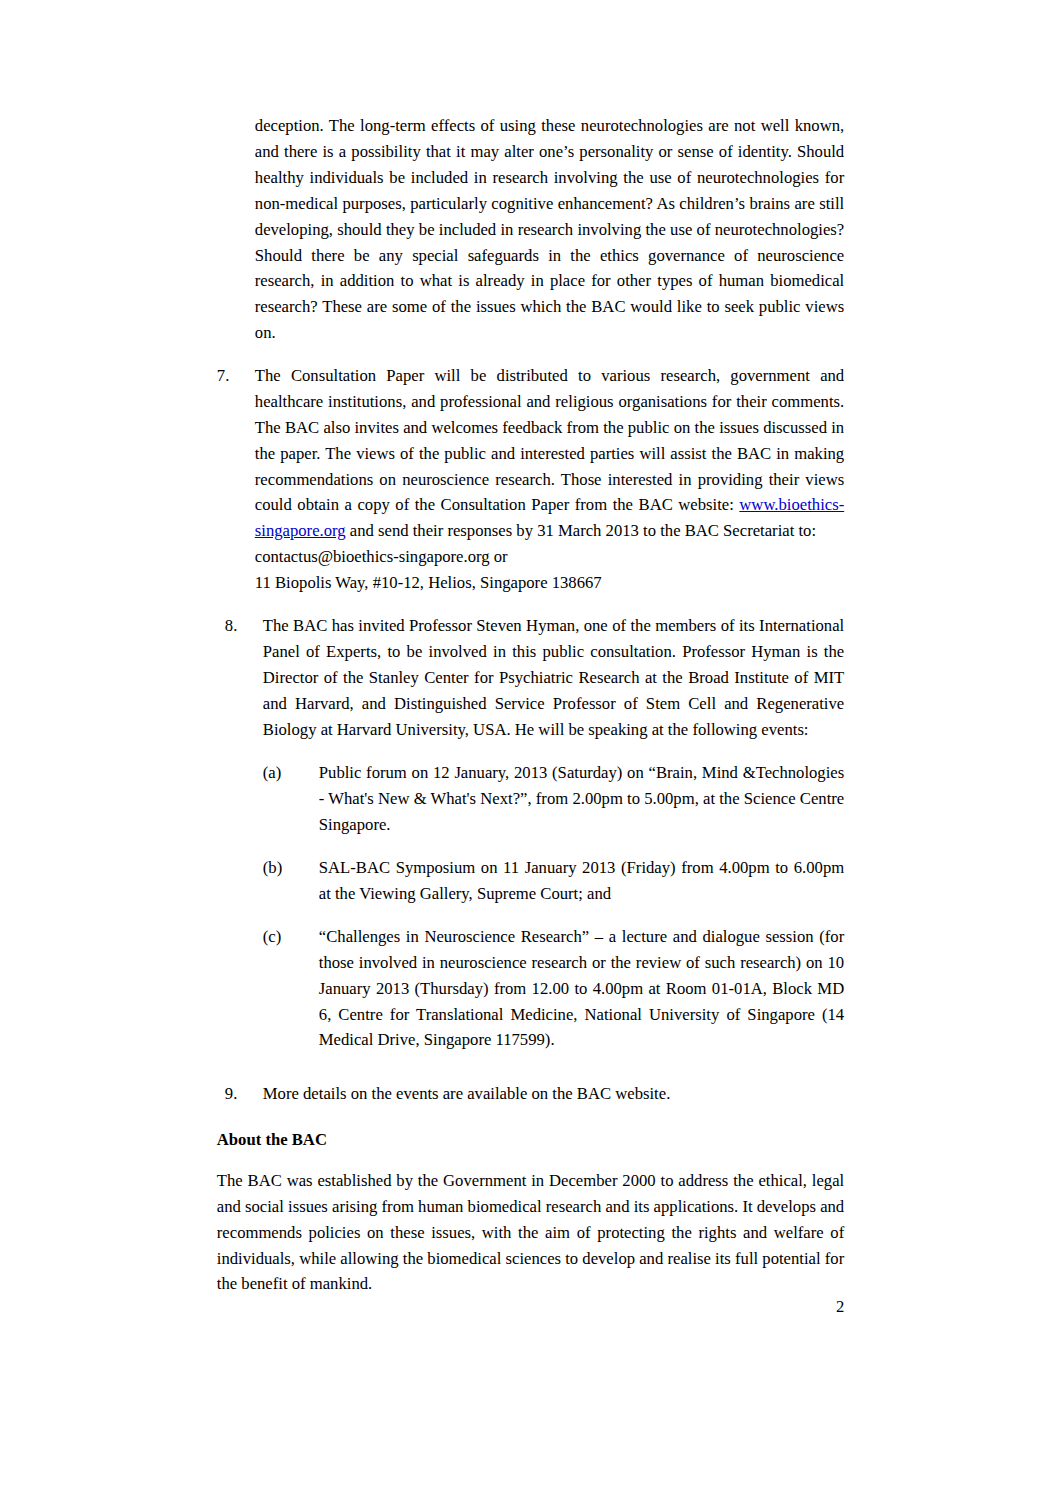deception. The long-term effects of using these neurotechnologies are not well known, and there is a possibility that it may alter one’s personality or sense of identity. Should healthy individuals be included in research involving the use of neurotechnologies for non-medical purposes, particularly cognitive enhancement? As children’s brains are still developing, should they be included in research involving the use of neurotechnologies? Should there be any special safeguards in the ethics governance of neuroscience research, in addition to what is already in place for other types of human biomedical research? These are some of the issues which the BAC would like to seek public views on.
7.
The Consultation Paper will be distributed to various research, government and healthcare institutions, and professional and religious organisations for their comments. The BAC also invites and welcomes feedback from the public on the issues discussed in the paper. The views of the public and interested parties will assist the BAC in making recommendations on neuroscience research. Those interested in providing their views could obtain a copy of the Consultation Paper from the BAC website: www.bioethics-singapore.org and send their responses by 31 March 2013 to the BAC Secretariat to:
contactus@bioethics-singapore.org or
11 Biopolis Way, #10-12, Helios, Singapore 138667
8.
The BAC has invited Professor Steven Hyman, one of the members of its International Panel of Experts, to be involved in this public consultation. Professor Hyman is the Director of the Stanley Center for Psychiatric Research at the Broad Institute of MIT and Harvard, and Distinguished Service Professor of Stem Cell and Regenerative Biology at Harvard University, USA. He will be speaking at the following events:
(a)
Public forum on 12 January, 2013 (Saturday) on “Brain, Mind &Technologies - What's New & What's Next?”, from 2.00pm to 5.00pm, at the Science Centre Singapore.
(b)
SAL-BAC Symposium on 11 January 2013 (Friday) from 4.00pm to 6.00pm at the Viewing Gallery, Supreme Court; and
(c)
“Challenges in Neuroscience Research” – a lecture and dialogue session (for those involved in neuroscience research or the review of such research) on 10 January 2013 (Thursday) from 12.00 to 4.00pm at Room 01-01A, Block MD 6, Centre for Translational Medicine, National University of Singapore (14 Medical Drive, Singapore 117599).
9.
More details on the events are available on the BAC website.
About the BAC
The BAC was established by the Government in December 2000 to address the ethical, legal and social issues arising from human biomedical research and its applications. It develops and recommends policies on these issues, with the aim of protecting the rights and welfare of individuals, while allowing the biomedical sciences to develop and realise its full potential for the benefit of mankind.
2